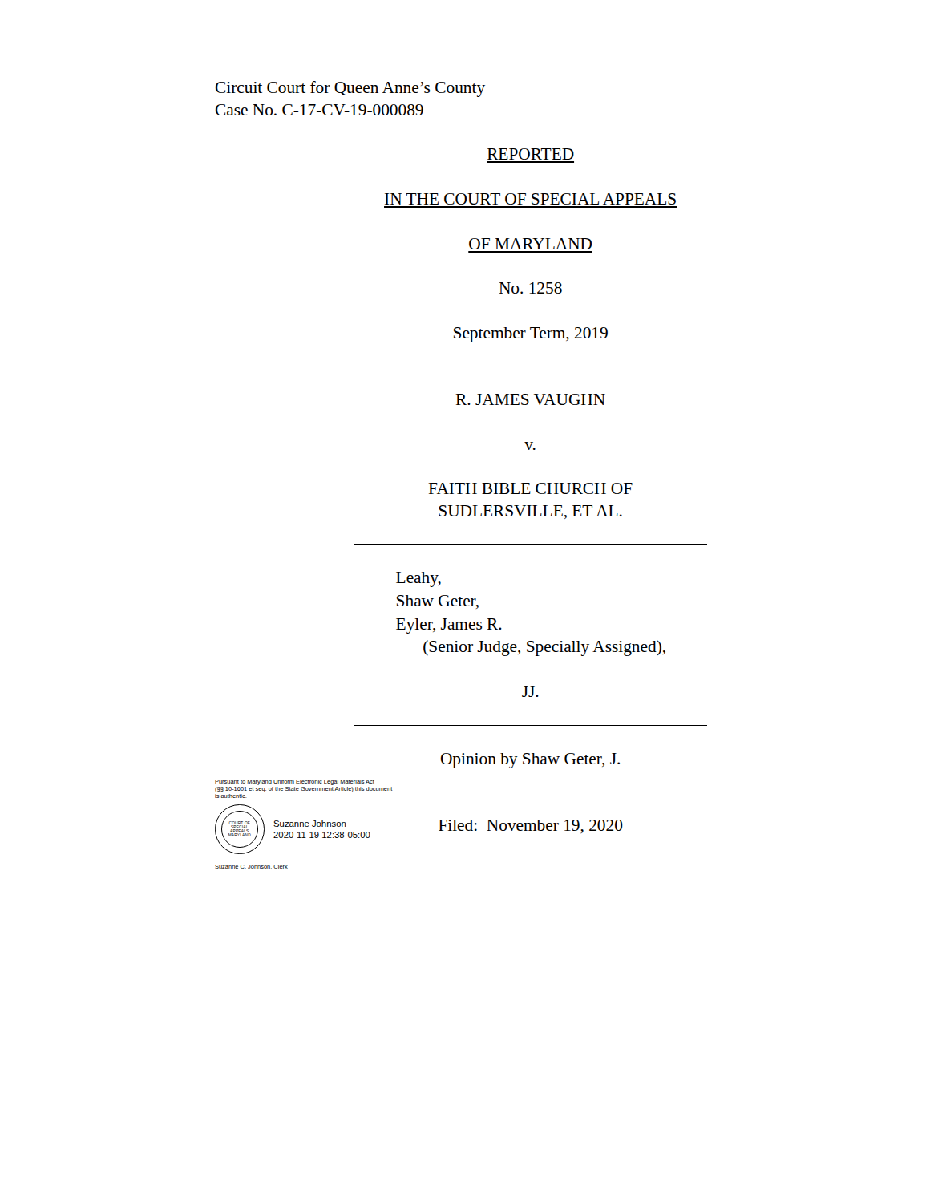Circuit Court for Queen Anne’s County
Case No. C-17-CV-19-000089
REPORTED
IN THE COURT OF SPECIAL APPEALS
OF MARYLAND
No. 1258
September Term, 2019
R. JAMES VAUGHN
v.
FAITH BIBLE CHURCH OF
SUDLERSVILLE, ET AL.
Leahy,
Shaw Geter,
Eyler, James R.
(Senior Judge, Specially Assigned),
JJ.
Opinion by Shaw Geter, J.
Filed: November 19, 2020
Pursuant to Maryland Uniform Electronic Legal Materials Act
(§§ 10-1601 et seq. of the State Government Article) this document
is authentic.
COURT OF
SPECIAL
APPEALS
MARYLAND
Suzanne Johnson
2020-11-19 12:38-05:00
Suzanne C. Johnson, Clerk